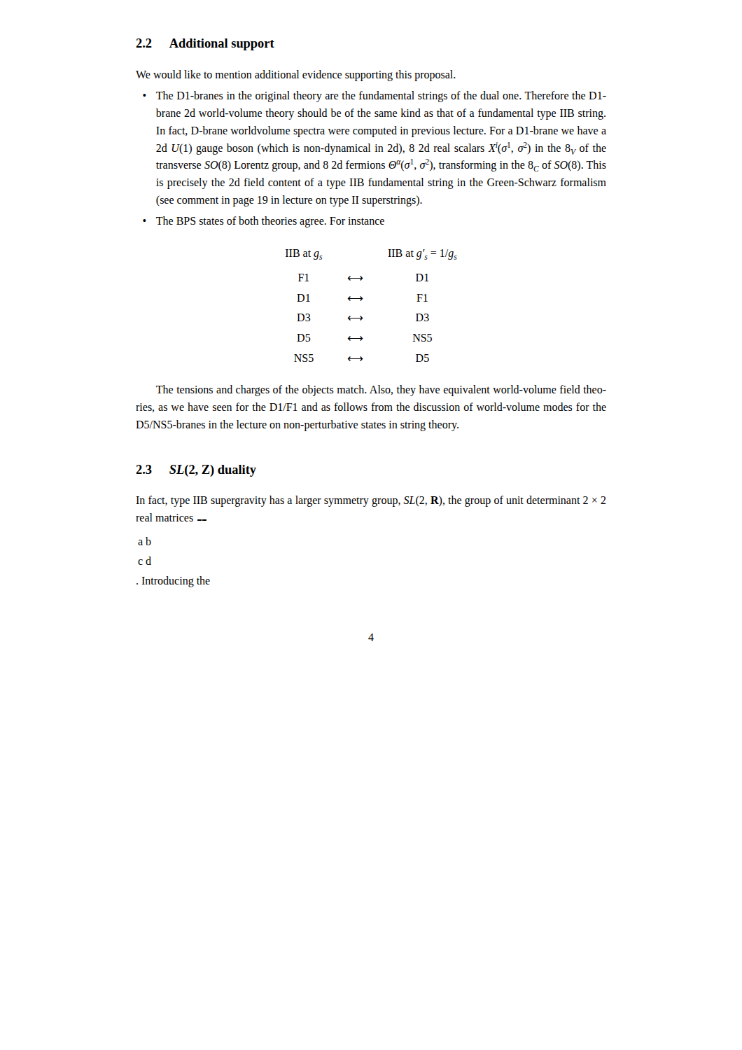2.2 Additional support
We would like to mention additional evidence supporting this proposal.
The D1-branes in the original theory are the fundamental strings of the dual one. Therefore the D1-brane 2d world-volume theory should be of the same kind as that of a fundamental type IIB string. In fact, D-brane worldvolume spectra were computed in previous lecture. For a D1-brane we have a 2d U(1) gauge boson (which is non-dynamical in 2d), 8 2d real scalars Xi(σ1, σ2) in the 8V of the transverse SO(8) Lorentz group, and 8 2d fermions Θα(σ1, σ2), transforming in the 8C of SO(8). This is precisely the 2d field content of a type IIB fundamental string in the Green-Schwarz formalism (see comment in page 19 in lecture on type II superstrings).
The BPS states of both theories agree. For instance
| IIB at g s | | IIB at g′ s = 1/ g s |
| F1 | ⟷ | D1 |
| D1 | ⟷ | F1 |
| D3 | ⟷ | D3 |
| D5 | ⟷ | NS5 |
| NS5 | ⟷ | D5 |
The tensions and charges of the objects match. Also, they have equivalent world-volume field theories, as we have seen for the D1/F1 and as follows from the discussion of world-volume modes for the D5/NS5-branes in the lecture on non-perturbative states in string theory.
2.3 SL(2, Z) duality
In fact, type IIB supergravity has a larger symmetry group, SL(2, R), the group of unit determinant 2 × 2 real matrices
| a | b |
| c | d |
. Introducing the
4